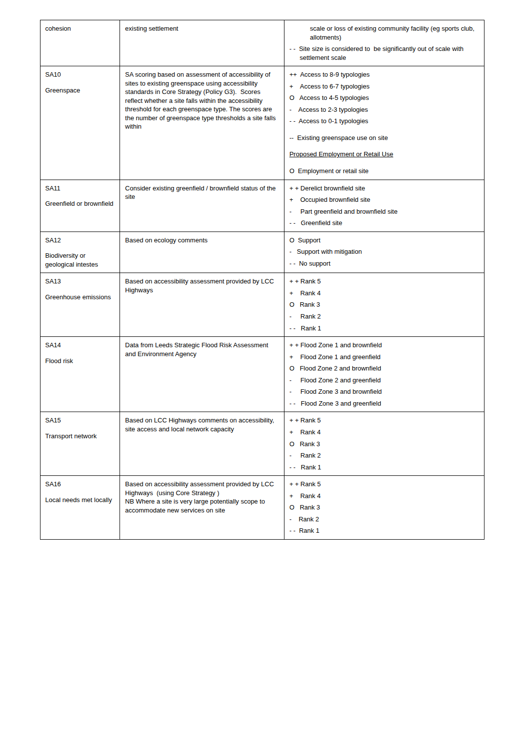| cohesion | existing settlement | scale or loss of existing community facility (eg sports club, allotments) - - Site size is considered to be significantly out of scale with settlement scale |
| SA10 Greenspace | SA scoring based on assessment of accessibility of sites to existing greenspace using accessibility standards in Core Strategy (Policy G3). Scores reflect whether a site falls within the accessibility threshold for each greenspace type. The scores are the number of greenspace type thresholds a site falls within | ++ Access to 8-9 typologies + Access to 6-7 typologies O Access to 4-5 typologies - Access to 2-3 typologies - - Access to 0-1 typologies -- Existing greenspace use on site Proposed Employment or Retail Use O Employment or retail site |
| SA11 Greenfield or brownfield | Consider existing greenfield / brownfield status of the site | + + Derelict brownfield site + Occupied brownfield site - Part greenfield and brownfield site - - Greenfield site |
| SA12 Biodiversity or geological intestes | Based on ecology comments | O Support - Support with mitigation - - No support |
| SA13 Greenhouse emissions | Based on accessibility assessment provided by LCC Highways | + + Rank 5 + Rank 4 O Rank 3 - Rank 2 - - Rank 1 |
| SA14 Flood risk | Data from Leeds Strategic Flood Risk Assessment and Environment Agency | + + Flood Zone 1 and brownfield + Flood Zone 1 and greenfield O Flood Zone 2 and brownfield - Flood Zone 2 and greenfield - Flood Zone 3 and brownfield - - Flood Zone 3 and greenfield |
| SA15 Transport network | Based on LCC Highways comments on accessibility, site access and local network capacity | + + Rank 5 + Rank 4 O Rank 3 - Rank 2 - - Rank 1 |
| SA16 Local needs met locally | Based on accessibility assessment provided by LCC Highways (using Core Strategy ) NB Where a site is very large potentially scope to accommodate new services on site | + + Rank 5 + Rank 4 O Rank 3 - Rank 2 - - Rank 1 |